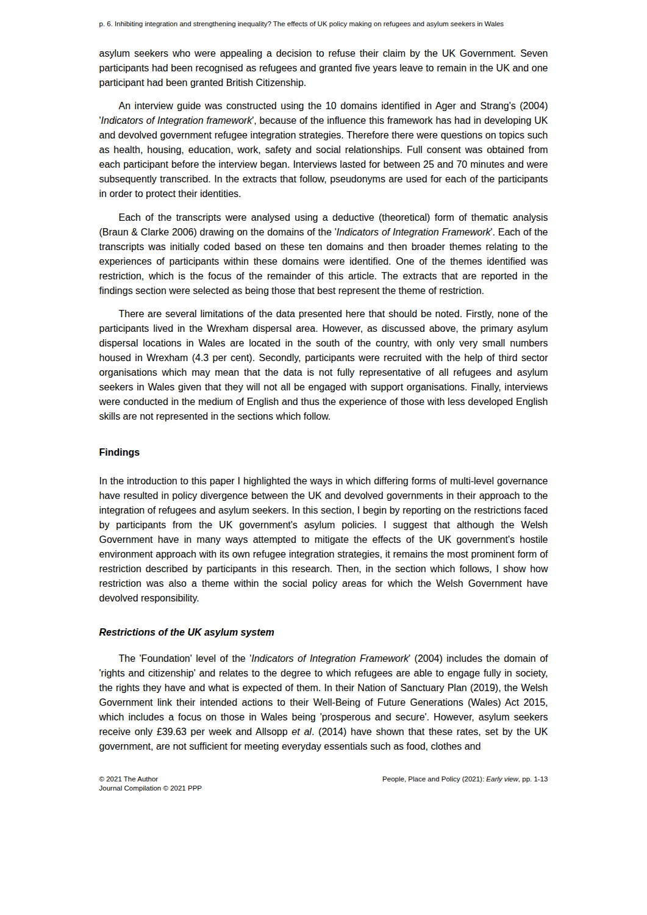p. 6. Inhibiting integration and strengthening inequality? The effects of UK policy making on refugees and asylum seekers in Wales
asylum seekers who were appealing a decision to refuse their claim by the UK Government. Seven participants had been recognised as refugees and granted five years leave to remain in the UK and one participant had been granted British Citizenship.
An interview guide was constructed using the 10 domains identified in Ager and Strang's (2004) 'Indicators of Integration framework', because of the influence this framework has had in developing UK and devolved government refugee integration strategies. Therefore there were questions on topics such as health, housing, education, work, safety and social relationships. Full consent was obtained from each participant before the interview began. Interviews lasted for between 25 and 70 minutes and were subsequently transcribed. In the extracts that follow, pseudonyms are used for each of the participants in order to protect their identities.
Each of the transcripts were analysed using a deductive (theoretical) form of thematic analysis (Braun & Clarke 2006) drawing on the domains of the 'Indicators of Integration Framework'. Each of the transcripts was initially coded based on these ten domains and then broader themes relating to the experiences of participants within these domains were identified. One of the themes identified was restriction, which is the focus of the remainder of this article. The extracts that are reported in the findings section were selected as being those that best represent the theme of restriction.
There are several limitations of the data presented here that should be noted. Firstly, none of the participants lived in the Wrexham dispersal area. However, as discussed above, the primary asylum dispersal locations in Wales are located in the south of the country, with only very small numbers housed in Wrexham (4.3 per cent). Secondly, participants were recruited with the help of third sector organisations which may mean that the data is not fully representative of all refugees and asylum seekers in Wales given that they will not all be engaged with support organisations. Finally, interviews were conducted in the medium of English and thus the experience of those with less developed English skills are not represented in the sections which follow.
Findings
In the introduction to this paper I highlighted the ways in which differing forms of multi-level governance have resulted in policy divergence between the UK and devolved governments in their approach to the integration of refugees and asylum seekers. In this section, I begin by reporting on the restrictions faced by participants from the UK government's asylum policies. I suggest that although the Welsh Government have in many ways attempted to mitigate the effects of the UK government's hostile environment approach with its own refugee integration strategies, it remains the most prominent form of restriction described by participants in this research. Then, in the section which follows, I show how restriction was also a theme within the social policy areas for which the Welsh Government have devolved responsibility.
Restrictions of the UK asylum system
The 'Foundation' level of the 'Indicators of Integration Framework' (2004) includes the domain of 'rights and citizenship' and relates to the degree to which refugees are able to engage fully in society, the rights they have and what is expected of them. In their Nation of Sanctuary Plan (2019), the Welsh Government link their intended actions to their Well-Being of Future Generations (Wales) Act 2015, which includes a focus on those in Wales being 'prosperous and secure'. However, asylum seekers receive only £39.63 per week and Allsopp et al. (2014) have shown that these rates, set by the UK government, are not sufficient for meeting everyday essentials such as food, clothes and
© 2021 The Author
Journal Compilation © 2021 PPP
People, Place and Policy (2021): Early view, pp. 1-13